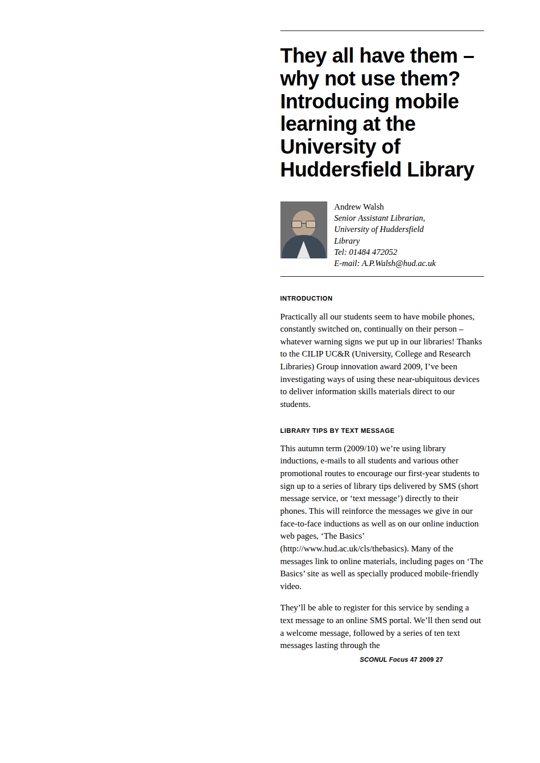They all have them – why not use them? Introducing mobile learning at the University of Huddersfield Library
Andrew Walsh
Senior Assistant Librarian,
University of Huddersfield
Library
Tel: 01484 472052
E-mail: A.P.Walsh@hud.ac.uk
Introduction
Practically all our students seem to have mobile phones, constantly switched on, continually on their person – whatever warning signs we put up in our libraries! Thanks to the CILIP UC&R (University, College and Research Libraries) Group innovation award 2009, I’ve been investigating ways of using these near-ubiquitous devices to deliver information skills materials direct to our students.
Library tips by text message
This autumn term (2009/10) we’re using library inductions, e-mails to all students and various other promotional routes to encourage our first-year students to sign up to a series of library tips delivered by SMS (short message service, or ‘text message’) directly to their phones. This will reinforce the messages we give in our face-to-face inductions as well as on our online induction web pages, ‘The Basics’ (http://www.hud.ac.uk/cls/thebasics). Many of the messages link to online materials, including pages on ‘The Basics’ site as well as specially produced mobile-friendly video.
They’ll be able to register for this service by sending a text message to an online SMS portal. We’ll then send out a welcome message, followed by a series of ten text messages lasting through the
SCONUL Focus 47 2009 27